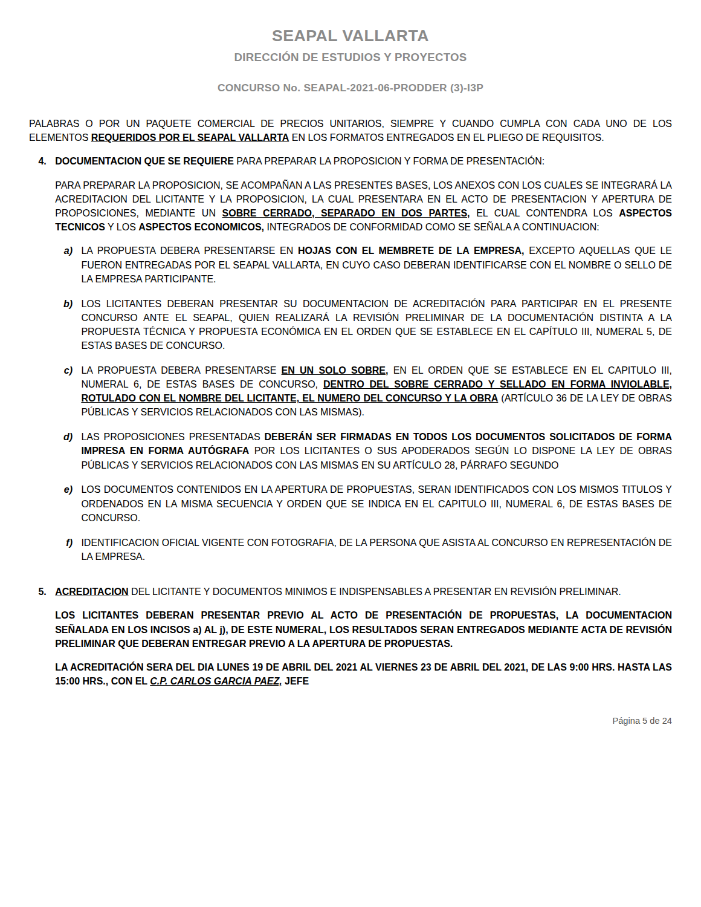SEAPAL VALLARTA
DIRECCIÓN DE ESTUDIOS Y PROYECTOS
CONCURSO No. SEAPAL-2021-06-PRODDER (3)-I3P
PALABRAS O POR UN PAQUETE COMERCIAL DE PRECIOS UNITARIOS, SIEMPRE Y CUANDO CUMPLA CON CADA UNO DE LOS ELEMENTOS REQUERIDOS POR EL SEAPAL VALLARTA EN LOS FORMATOS ENTREGADOS EN EL PLIEGO DE REQUISITOS.
4.
DOCUMENTACION QUE SE REQUIERE PARA PREPARAR LA PROPOSICION Y FORMA DE PRESENTACIÓN:
PARA PREPARAR LA PROPOSICION, SE ACOMPAÑAN A LAS PRESENTES BASES, LOS ANEXOS CON LOS CUALES SE INTEGRARÁ LA ACREDITACION DEL LICITANTE Y LA PROPOSICION, LA CUAL PRESENTARA EN EL ACTO DE PRESENTACION Y APERTURA DE PROPOSICIONES, MEDIANTE UN SOBRE CERRADO, SEPARADO EN DOS PARTES, EL CUAL CONTENDRA LOS ASPECTOS TECNICOS Y LOS ASPECTOS ECONOMICOS, INTEGRADOS DE CONFORMIDAD COMO SE SEÑALA A CONTINUACION:
a) LA PROPUESTA DEBERA PRESENTARSE EN HOJAS CON EL MEMBRETE DE LA EMPRESA, EXCEPTO AQUELLAS QUE LE FUERON ENTREGADAS POR EL SEAPAL VALLARTA, EN CUYO CASO DEBERAN IDENTIFICARSE CON EL NOMBRE O SELLO DE LA EMPRESA PARTICIPANTE.
b) LOS LICITANTES DEBERAN PRESENTAR SU DOCUMENTACION DE ACREDITACIÓN PARA PARTICIPAR EN EL PRESENTE CONCURSO ANTE EL SEAPAL, QUIEN REALIZARÁ LA REVISIÓN PRELIMINAR DE LA DOCUMENTACIÓN DISTINTA A LA PROPUESTA TÉCNICA Y PROPUESTA ECONÓMICA EN EL ORDEN QUE SE ESTABLECE EN EL CAPÍTULO III, NUMERAL 5, DE ESTAS BASES DE CONCURSO.
c) LA PROPUESTA DEBERA PRESENTARSE EN UN SOLO SOBRE, EN EL ORDEN QUE SE ESTABLECE EN EL CAPITULO III, NUMERAL 6, DE ESTAS BASES DE CONCURSO, DENTRO DEL SOBRE CERRADO Y SELLADO EN FORMA INVIOLABLE, ROTULADO CON EL NOMBRE DEL LICITANTE, EL NUMERO DEL CONCURSO Y LA OBRA (ARTÍCULO 36 DE LA LEY DE OBRAS PÚBLICAS Y SERVICIOS RELACIONADOS CON LAS MISMAS).
d) LAS PROPOSICIONES PRESENTADAS DEBERÁN SER FIRMADAS EN TODOS LOS DOCUMENTOS SOLICITADOS DE FORMA IMPRESA EN FORMA AUTÓGRAFA POR LOS LICITANTES O SUS APODERADOS SEGÚN LO DISPONE LA LEY DE OBRAS PÚBLICAS Y SERVICIOS RELACIONADOS CON LAS MISMAS EN SU ARTÍCULO 28, PÁRRAFO SEGUNDO
e) LOS DOCUMENTOS CONTENIDOS EN LA APERTURA DE PROPUESTAS, SERAN IDENTIFICADOS CON LOS MISMOS TITULOS Y ORDENADOS EN LA MISMA SECUENCIA Y ORDEN QUE SE INDICA EN EL CAPITULO III, NUMERAL 6, DE ESTAS BASES DE CONCURSO.
f) IDENTIFICACION OFICIAL VIGENTE CON FOTOGRAFIA, DE LA PERSONA QUE ASISTA AL CONCURSO EN REPRESENTACIÓN DE LA EMPRESA.
5.
ACREDITACION DEL LICITANTE Y DOCUMENTOS MINIMOS E INDISPENSABLES A PRESENTAR EN REVISIÓN PRELIMINAR.
LOS LICITANTES DEBERAN PRESENTAR PREVIO AL ACTO DE PRESENTACIÓN DE PROPUESTAS, LA DOCUMENTACION SEÑALADA EN LOS INCISOS a) AL j), DE ESTE NUMERAL, LOS RESULTADOS SERAN ENTREGADOS MEDIANTE ACTA DE REVISIÓN PRELIMINAR QUE DEBERAN ENTREGAR PREVIO A LA APERTURA DE PROPUESTAS.
LA ACREDITACIÓN SERA DEL DIA LUNES 19 DE ABRIL DEL 2021 AL VIERNES 23 DE ABRIL DEL 2021, DE LAS 9:00 HRS. HASTA LAS 15:00 HRS., CON EL C.P. CARLOS GARCIA PAEZ, JEFE
Página 5 de 24